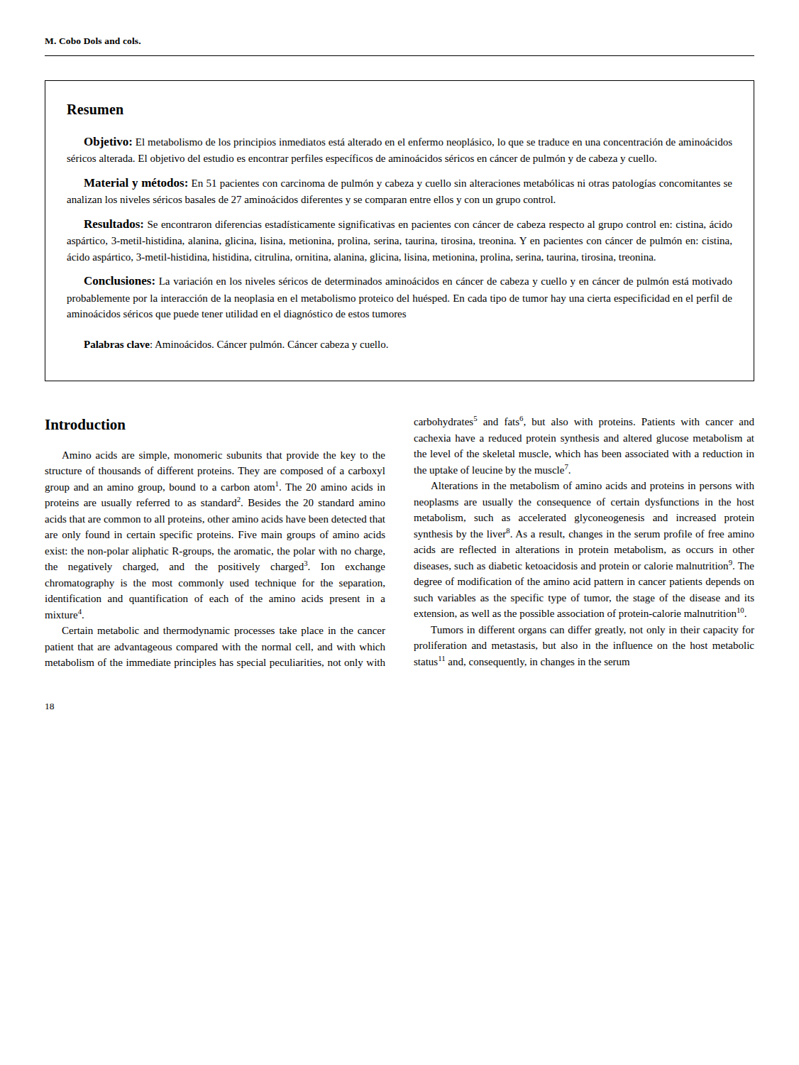M. Cobo Dols and cols.
Resumen
Objetivo: El metabolismo de los principios inmediatos está alterado en el enfermo neoplásico, lo que se traduce en una concentración de aminoácidos séricos alterada. El objetivo del estudio es encontrar perfiles específicos de aminoácidos séricos en cáncer de pulmón y de cabeza y cuello.
Material y métodos: En 51 pacientes con carcinoma de pulmón y cabeza y cuello sin alteraciones metabólicas ni otras patologías concomitantes se analizan los niveles séricos basales de 27 aminoácidos diferentes y se comparan entre ellos y con un grupo control.
Resultados: Se encontraron diferencias estadísticamente significativas en pacientes con cáncer de cabeza respecto al grupo control en: cistina, ácido aspártico, 3-metil-histidina, alanina, glicina, lisina, metionina, prolina, serina, taurina, tirosina, treonina. Y en pacientes con cáncer de pulmón en: cistina, ácido aspártico, 3-metil-histidina, histidina, citrulina, ornitina, alanina, glicina, lisina, metionina, prolina, serina, taurina, tirosina, treonina.
Conclusiones: La variación en los niveles séricos de determinados aminoácidos en cáncer de cabeza y cuello y en cáncer de pulmón está motivado probablemente por la interacción de la neoplasia en el metabolismo proteico del huésped. En cada tipo de tumor hay una cierta especificidad en el perfil de aminoácidos séricos que puede tener utilidad en el diagnóstico de estos tumores
Palabras clave: Aminoácidos. Cáncer pulmón. Cáncer cabeza y cuello.
Introduction
Amino acids are simple, monomeric subunits that provide the key to the structure of thousands of different proteins. They are composed of a carboxyl group and an amino group, bound to a carbon atom1. The 20 amino acids in proteins are usually referred to as standard2. Besides the 20 standard amino acids that are common to all proteins, other amino acids have been detected that are only found in certain specific proteins. Five main groups of amino acids exist: the non-polar aliphatic R-groups, the aromatic, the polar with no charge, the negatively charged, and the positively charged3. Ion exchange chromatography is the most commonly used technique for the separation, identification and quantification of each of the amino acids present in a mixture4.
Certain metabolic and thermodynamic processes take place in the cancer patient that are advantageous compared with the normal cell, and with which metabolism of the immediate principles has special peculiarities, not only with carbohydrates5 and fats6, but also with proteins. Patients with cancer and cachexia have a reduced protein synthesis and altered glucose metabolism at the level of the skeletal muscle, which has been associated with a reduction in the uptake of leucine by the muscle7.
Alterations in the metabolism of amino acids and proteins in persons with neoplasms are usually the consequence of certain dysfunctions in the host metabolism, such as accelerated glyconeogenesis and increased protein synthesis by the liver8. As a result, changes in the serum profile of free amino acids are reflected in alterations in protein metabolism, as occurs in other diseases, such as diabetic ketoacidosis and protein or calorie malnutrition9. The degree of modification of the amino acid pattern in cancer patients depends on such variables as the specific type of tumor, the stage of the disease and its extension, as well as the possible association of protein-calorie malnutrition10.
Tumors in different organs can differ greatly, not only in their capacity for proliferation and metastasis, but also in the influence on the host metabolic status11 and, consequently, in changes in the serum
18